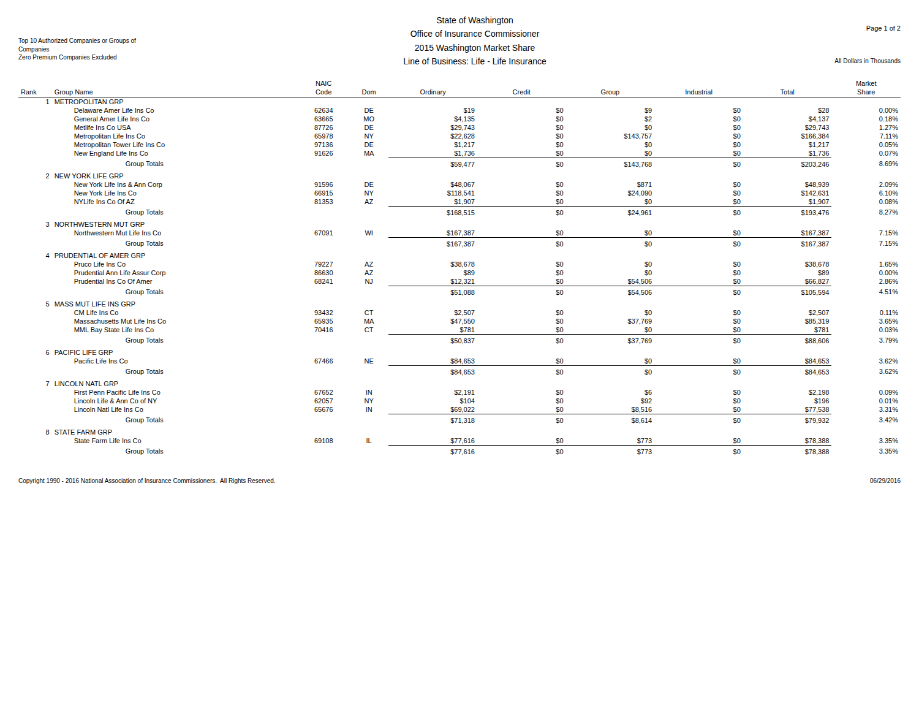Page 1 of 2
Top 10 Authorized Companies or Groups of Companies
Zero Premium Companies Excluded
State of Washington
Office of Insurance Commissioner
2015 Washington Market Share
Line of Business: Life - Life Insurance
All Dollars in Thousands
| | | NAIC | | | | | | | Market |
| --- | --- | --- | --- | --- | --- | --- | --- | --- | --- |
| Rank | Group Name | Code | Dom | Ordinary | Credit | Group | Industrial | Total | Share |
| 1 | METROPOLITAN GRP |
| | Delaware Amer Life Ins Co | 62634 | DE | $19 | $0 | $9 | $0 | $28 | 0.00% |
| | General Amer Life Ins Co | 63665 | MO | $4,135 | $0 | $2 | $0 | $4,137 | 0.18% |
| | Metlife Ins Co USA | 87726 | DE | $29,743 | $0 | $0 | $0 | $29,743 | 1.27% |
| | Metropolitan Life Ins Co | 65978 | NY | $22,628 | $0 | $143,757 | $0 | $166,384 | 7.11% |
| | Metropolitan Tower Life Ins Co | 97136 | DE | $1,217 | $0 | $0 | $0 | $1,217 | 0.05% |
| | New England Life Ins Co | 91626 | MA | $1,736 | $0 | $0 | $0 | $1,736 | 0.07% |
| | Group Totals | | | $59,477 | $0 | $143,768 | $0 | $203,246 | 8.69% |
| 2 | NEW YORK LIFE GRP |
| | New York Life Ins & Ann Corp | 91596 | DE | $48,067 | $0 | $871 | $0 | $48,939 | 2.09% |
| | New York Life Ins Co | 66915 | NY | $118,541 | $0 | $24,090 | $0 | $142,631 | 6.10% |
| | NYLife Ins Co Of AZ | 81353 | AZ | $1,907 | $0 | $0 | $0 | $1,907 | 0.08% |
| | Group Totals | | | $168,515 | $0 | $24,961 | $0 | $193,476 | 8.27% |
| 3 | NORTHWESTERN MUT GRP |
| | Northwestern Mut Life Ins Co | 67091 | WI | $167,387 | $0 | $0 | $0 | $167,387 | 7.15% |
| | Group Totals | | | $167,387 | $0 | $0 | $0 | $167,387 | 7.15% |
| 4 | PRUDENTIAL OF AMER GRP |
| | Pruco Life Ins Co | 79227 | AZ | $38,678 | $0 | $0 | $0 | $38,678 | 1.65% |
| | Prudential Ann Life Assur Corp | 86630 | AZ | $89 | $0 | $0 | $0 | $89 | 0.00% |
| | Prudential Ins Co Of Amer | 68241 | NJ | $12,321 | $0 | $54,506 | $0 | $66,827 | 2.86% |
| | Group Totals | | | $51,088 | $0 | $54,506 | $0 | $105,594 | 4.51% |
| 5 | MASS MUT LIFE INS GRP |
| | CM Life Ins Co | 93432 | CT | $2,507 | $0 | $0 | $0 | $2,507 | 0.11% |
| | Massachusetts Mut Life Ins Co | 65935 | MA | $47,550 | $0 | $37,769 | $0 | $85,319 | 3.65% |
| | MML Bay State Life Ins Co | 70416 | CT | $781 | $0 | $0 | $0 | $781 | 0.03% |
| | Group Totals | | | $50,837 | $0 | $37,769 | $0 | $88,606 | 3.79% |
| 6 | PACIFIC LIFE GRP |
| | Pacific Life Ins Co | 67466 | NE | $84,653 | $0 | $0 | $0 | $84,653 | 3.62% |
| | Group Totals | | | $84,653 | $0 | $0 | $0 | $84,653 | 3.62% |
| 7 | LINCOLN NATL GRP |
| | First Penn Pacific Life Ins Co | 67652 | IN | $2,191 | $0 | $6 | $0 | $2,198 | 0.09% |
| | Lincoln Life & Ann Co of NY | 62057 | NY | $104 | $0 | $92 | $0 | $196 | 0.01% |
| | Lincoln Natl Life Ins Co | 65676 | IN | $69,022 | $0 | $8,516 | $0 | $77,538 | 3.31% |
| | Group Totals | | | $71,318 | $0 | $8,614 | $0 | $79,932 | 3.42% |
| 8 | STATE FARM GRP |
| | State Farm Life Ins Co | 69108 | IL | $77,616 | $0 | $773 | $0 | $78,388 | 3.35% |
| | Group Totals | | | $77,616 | $0 | $773 | $0 | $78,388 | 3.35% |
Copyright 1990 - 2016 National Association of Insurance Commissioners. All Rights Reserved.
06/29/2016